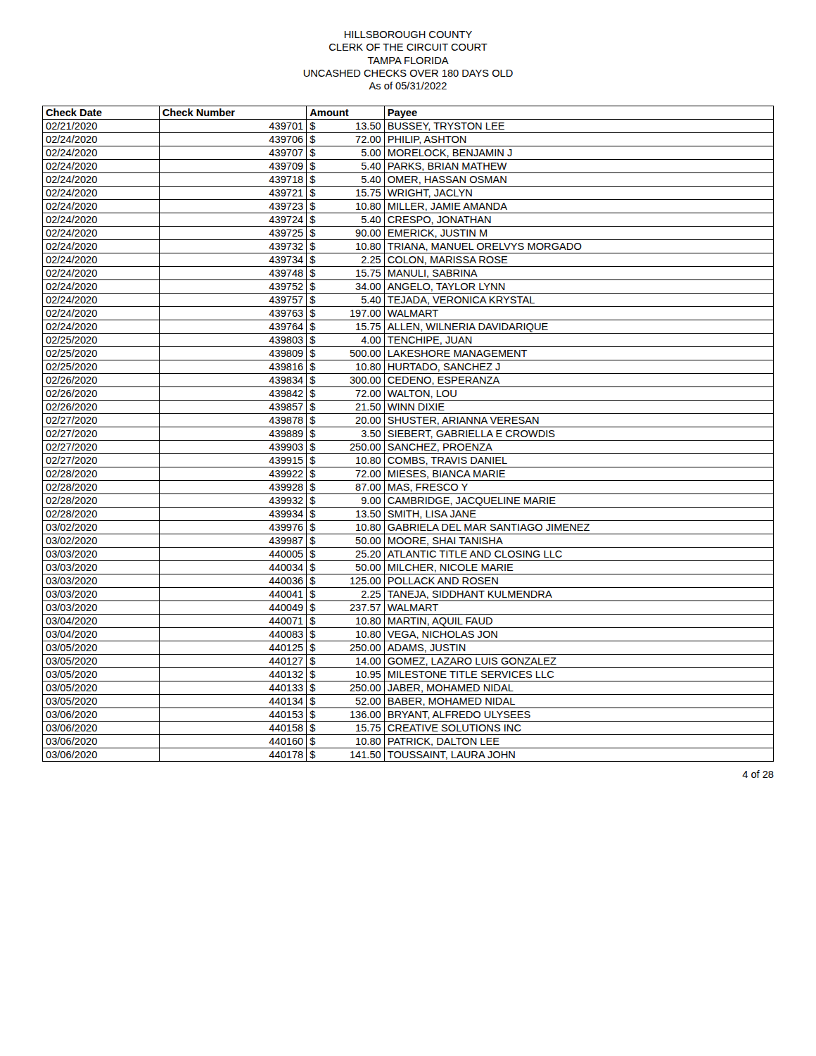HILLSBOROUGH COUNTY
CLERK OF THE CIRCUIT COURT
TAMPA FLORIDA
UNCASHED CHECKS OVER 180 DAYS OLD
As of 05/31/2022
| Check Date | Check Number | Amount | Payee |
| --- | --- | --- | --- |
| 02/21/2020 | 439701 | $ | 13.50 | BUSSEY, TRYSTON LEE |
| 02/24/2020 | 439706 | $ | 72.00 | PHILIP, ASHTON |
| 02/24/2020 | 439707 | $ | 5.00 | MORELOCK, BENJAMIN J |
| 02/24/2020 | 439709 | $ | 5.40 | PARKS, BRIAN MATHEW |
| 02/24/2020 | 439718 | $ | 5.40 | OMER, HASSAN OSMAN |
| 02/24/2020 | 439721 | $ | 15.75 | WRIGHT, JACLYN |
| 02/24/2020 | 439723 | $ | 10.80 | MILLER, JAMIE AMANDA |
| 02/24/2020 | 439724 | $ | 5.40 | CRESPO, JONATHAN |
| 02/24/2020 | 439725 | $ | 90.00 | EMERICK, JUSTIN M |
| 02/24/2020 | 439732 | $ | 10.80 | TRIANA, MANUEL ORELVYS MORGADO |
| 02/24/2020 | 439734 | $ | 2.25 | COLON, MARISSA ROSE |
| 02/24/2020 | 439748 | $ | 15.75 | MANULI, SABRINA |
| 02/24/2020 | 439752 | $ | 34.00 | ANGELO, TAYLOR LYNN |
| 02/24/2020 | 439757 | $ | 5.40 | TEJADA, VERONICA KRYSTAL |
| 02/24/2020 | 439763 | $ | 197.00 | WALMART |
| 02/24/2020 | 439764 | $ | 15.75 | ALLEN, WILNERIA DAVIDARIQUE |
| 02/25/2020 | 439803 | $ | 4.00 | TENCHIPE, JUAN |
| 02/25/2020 | 439809 | $ | 500.00 | LAKESHORE MANAGEMENT |
| 02/25/2020 | 439816 | $ | 10.80 | HURTADO, SANCHEZ J |
| 02/26/2020 | 439834 | $ | 300.00 | CEDENO, ESPERANZA |
| 02/26/2020 | 439842 | $ | 72.00 | WALTON, LOU |
| 02/26/2020 | 439857 | $ | 21.50 | WINN DIXIE |
| 02/27/2020 | 439878 | $ | 20.00 | SHUSTER, ARIANNA VERESAN |
| 02/27/2020 | 439889 | $ | 3.50 | SIEBERT, GABRIELLA E CROWDIS |
| 02/27/2020 | 439903 | $ | 250.00 | SANCHEZ, PROENZA |
| 02/27/2020 | 439915 | $ | 10.80 | COMBS, TRAVIS DANIEL |
| 02/28/2020 | 439922 | $ | 72.00 | MIESES, BIANCA MARIE |
| 02/28/2020 | 439928 | $ | 87.00 | MAS, FRESCO Y |
| 02/28/2020 | 439932 | $ | 9.00 | CAMBRIDGE, JACQUELINE MARIE |
| 02/28/2020 | 439934 | $ | 13.50 | SMITH, LISA JANE |
| 03/02/2020 | 439976 | $ | 10.80 | GABRIELA DEL MAR SANTIAGO JIMENEZ |
| 03/02/2020 | 439987 | $ | 50.00 | MOORE, SHAI TANISHA |
| 03/03/2020 | 440005 | $ | 25.20 | ATLANTIC TITLE AND CLOSING LLC |
| 03/03/2020 | 440034 | $ | 50.00 | MILCHER, NICOLE MARIE |
| 03/03/2020 | 440036 | $ | 125.00 | POLLACK AND ROSEN |
| 03/03/2020 | 440041 | $ | 2.25 | TANEJA, SIDDHANT KULMENDRA |
| 03/03/2020 | 440049 | $ | 237.57 | WALMART |
| 03/04/2020 | 440071 | $ | 10.80 | MARTIN, AQUIL FAUD |
| 03/04/2020 | 440083 | $ | 10.80 | VEGA, NICHOLAS JON |
| 03/05/2020 | 440125 | $ | 250.00 | ADAMS, JUSTIN |
| 03/05/2020 | 440127 | $ | 14.00 | GOMEZ, LAZARO LUIS GONZALEZ |
| 03/05/2020 | 440132 | $ | 10.95 | MILESTONE TITLE SERVICES LLC |
| 03/05/2020 | 440133 | $ | 250.00 | JABER, MOHAMED NIDAL |
| 03/05/2020 | 440134 | $ | 52.00 | BABER, MOHAMED NIDAL |
| 03/06/2020 | 440153 | $ | 136.00 | BRYANT, ALFREDO ULYSEES |
| 03/06/2020 | 440158 | $ | 15.75 | CREATIVE SOLUTIONS INC |
| 03/06/2020 | 440160 | $ | 10.80 | PATRICK, DALTON LEE |
| 03/06/2020 | 440178 | $ | 141.50 | TOUSSAINT, LAURA JOHN |
4 of 28